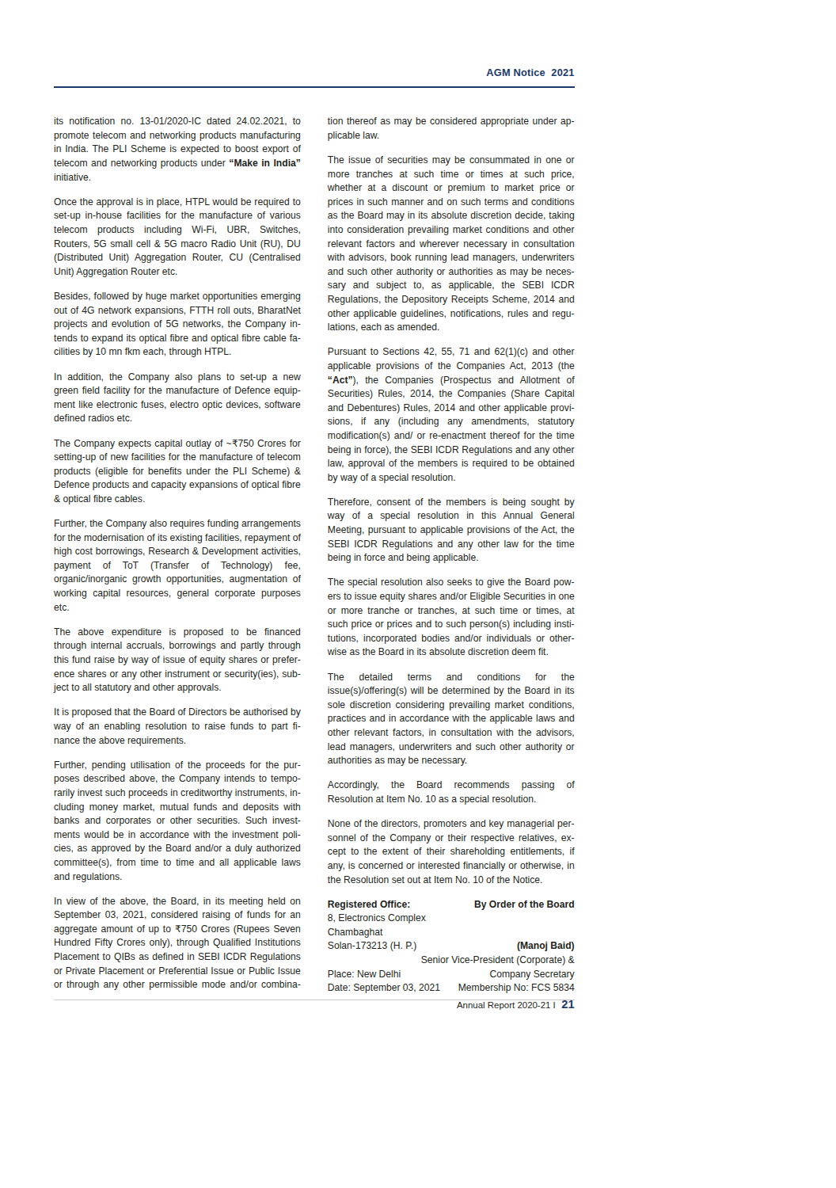AGM Notice 2021
its notification no. 13-01/2020-IC dated 24.02.2021, to promote telecom and networking products manufacturing in India. The PLI Scheme is expected to boost export of telecom and networking products under “Make in India” initiative.
Once the approval is in place, HTPL would be required to set-up in-house facilities for the manufacture of various telecom products including Wi-Fi, UBR, Switches, Routers, 5G small cell & 5G macro Radio Unit (RU), DU (Distributed Unit) Aggregation Router, CU (Centralised Unit) Aggregation Router etc.
Besides, followed by huge market opportunities emerging out of 4G network expansions, FTTH roll outs, BharatNet projects and evolution of 5G networks, the Company intends to expand its optical fibre and optical fibre cable facilities by 10 mn fkm each, through HTPL.
In addition, the Company also plans to set-up a new green field facility for the manufacture of Defence equipment like electronic fuses, electro optic devices, software defined radios etc.
The Company expects capital outlay of ~₹750 Crores for setting-up of new facilities for the manufacture of telecom products (eligible for benefits under the PLI Scheme) & Defence products and capacity expansions of optical fibre & optical fibre cables.
Further, the Company also requires funding arrangements for the modernisation of its existing facilities, repayment of high cost borrowings, Research & Development activities, payment of ToT (Transfer of Technology) fee, organic/inorganic growth opportunities, augmentation of working capital resources, general corporate purposes etc.
The above expenditure is proposed to be financed through internal accruals, borrowings and partly through this fund raise by way of issue of equity shares or preference shares or any other instrument or security(ies), subject to all statutory and other approvals.
It is proposed that the Board of Directors be authorised by way of an enabling resolution to raise funds to part finance the above requirements.
Further, pending utilisation of the proceeds for the purposes described above, the Company intends to temporarily invest such proceeds in creditworthy instruments, including money market, mutual funds and deposits with banks and corporates or other securities. Such investments would be in accordance with the investment policies, as approved by the Board and/or a duly authorized committee(s), from time to time and all applicable laws and regulations.
In view of the above, the Board, in its meeting held on September 03, 2021, considered raising of funds for an aggregate amount of up to ₹750 Crores (Rupees Seven Hundred Fifty Crores only), through Qualified Institutions Placement to QIBs as defined in SEBI ICDR Regulations or Private Placement or Preferential Issue or Public Issue or through any other permissible mode and/or combination thereof as may be considered appropriate under applicable law.
The issue of securities may be consummated in one or more tranches at such time or times at such price, whether at a discount or premium to market price or prices in such manner and on such terms and conditions as the Board may in its absolute discretion decide, taking into consideration prevailing market conditions and other relevant factors and wherever necessary in consultation with advisors, book running lead managers, underwriters and such other authority or authorities as may be necessary and subject to, as applicable, the SEBI ICDR Regulations, the Depository Receipts Scheme, 2014 and other applicable guidelines, notifications, rules and regulations, each as amended.
Pursuant to Sections 42, 55, 71 and 62(1)(c) and other applicable provisions of the Companies Act, 2013 (the “Act”), the Companies (Prospectus and Allotment of Securities) Rules, 2014, the Companies (Share Capital and Debentures) Rules, 2014 and other applicable provisions, if any (including any amendments, statutory modification(s) and/ or re-enactment thereof for the time being in force), the SEBI ICDR Regulations and any other law, approval of the members is required to be obtained by way of a special resolution.
Therefore, consent of the members is being sought by way of a special resolution in this Annual General Meeting, pursuant to applicable provisions of the Act, the SEBI ICDR Regulations and any other law for the time being in force and being applicable.
The special resolution also seeks to give the Board powers to issue equity shares and/or Eligible Securities in one or more tranche or tranches, at such time or times, at such price or prices and to such person(s) including institutions, incorporated bodies and/or individuals or otherwise as the Board in its absolute discretion deem fit.
The detailed terms and conditions for the issue(s)/offering(s) will be determined by the Board in its sole discretion considering prevailing market conditions, practices and in accordance with the applicable laws and other relevant factors, in consultation with the advisors, lead managers, underwriters and such other authority or authorities as may be necessary.
Accordingly, the Board recommends passing of Resolution at Item No. 10 as a special resolution.
None of the directors, promoters and key managerial personnel of the Company or their respective relatives, except to the extent of their shareholding entitlements, if any, is concerned or interested financially or otherwise, in the Resolution set out at Item No. 10 of the Notice.
Registered Office:
By Order of the Board
8, Electronics Complex
Chambaghat
Solan-173213 (H. P.)
(Manoj Baid)
Senior Vice-President (Corporate) &
Place: New Delhi
Company Secretary
Date: September 03, 2021
Membership No: FCS 5834
Annual Report 2020-21 I21